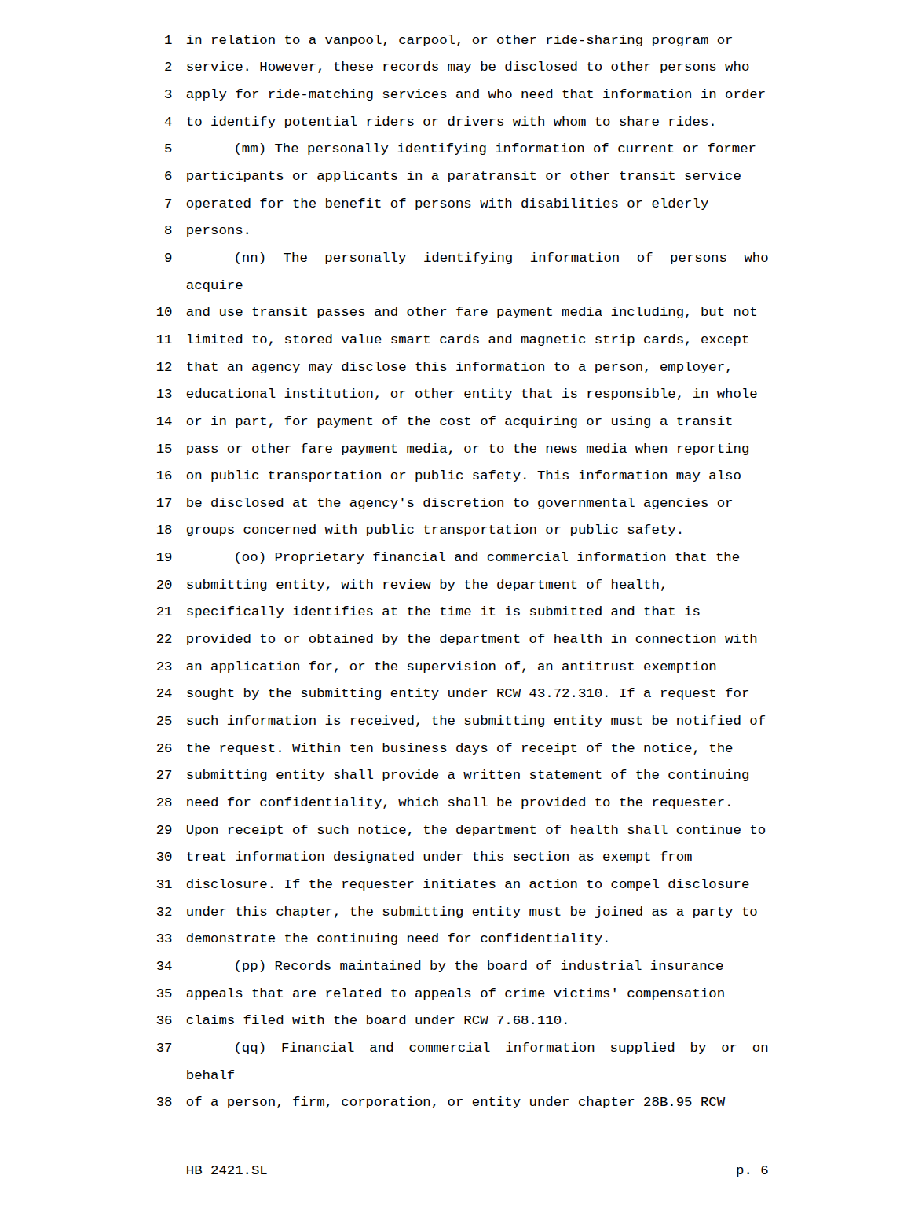in relation to a vanpool, carpool, or other ride-sharing program or
service. However, these records may be disclosed to other persons who
apply for ride-matching services and who need that information in order
to identify potential riders or drivers with whom to share rides.
(mm) The personally identifying information of current or former
participants or applicants in a paratransit or other transit service
operated for the benefit of persons with disabilities or elderly
persons.
(nn) The personally identifying information of persons who acquire
and use transit passes and other fare payment media including, but not
limited to, stored value smart cards and magnetic strip cards, except
that an agency may disclose this information to a person, employer,
educational institution, or other entity that is responsible, in whole
or in part, for payment of the cost of acquiring or using a transit
pass or other fare payment media, or to the news media when reporting
on public transportation or public safety. This information may also
be disclosed at the agency's discretion to governmental agencies or
groups concerned with public transportation or public safety.
(oo) Proprietary financial and commercial information that the
submitting entity, with review by the department of health,
specifically identifies at the time it is submitted and that is
provided to or obtained by the department of health in connection with
an application for, or the supervision of, an antitrust exemption
sought by the submitting entity under RCW 43.72.310. If a request for
such information is received, the submitting entity must be notified of
the request. Within ten business days of receipt of the notice, the
submitting entity shall provide a written statement of the continuing
need for confidentiality, which shall be provided to the requester.
Upon receipt of such notice, the department of health shall continue to
treat information designated under this section as exempt from
disclosure. If the requester initiates an action to compel disclosure
under this chapter, the submitting entity must be joined as a party to
demonstrate the continuing need for confidentiality.
(pp) Records maintained by the board of industrial insurance
appeals that are related to appeals of crime victims' compensation
claims filed with the board under RCW 7.68.110.
(qq) Financial and commercial information supplied by or on behalf
of a person, firm, corporation, or entity under chapter 28B.95 RCW
HB 2421.SL p. 6